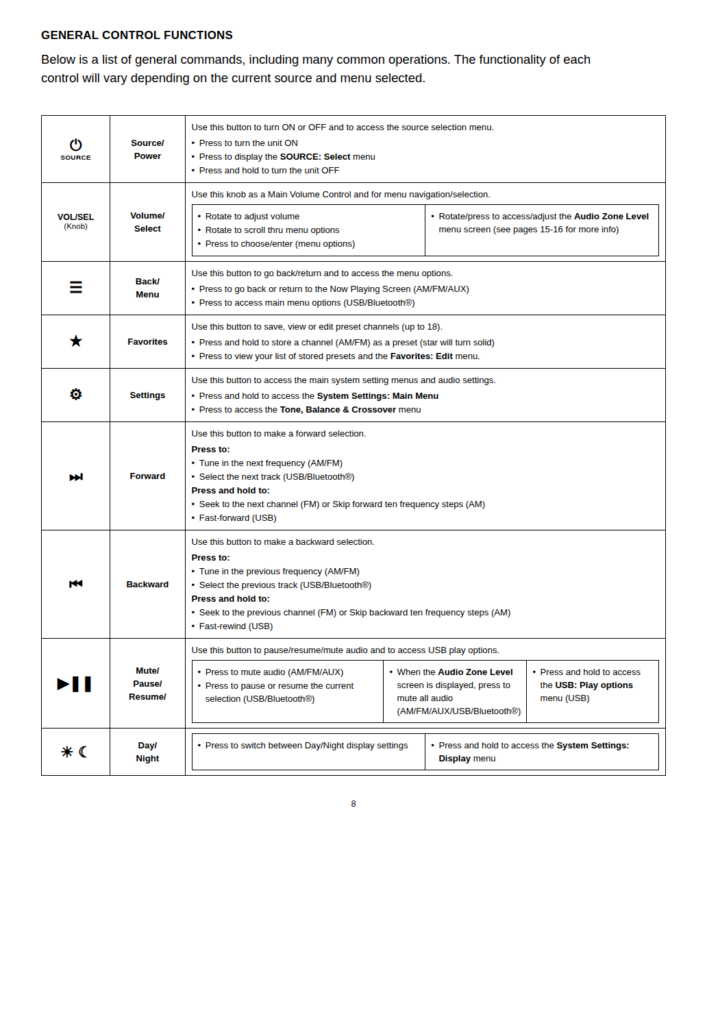General Control Functions
Below is a list of general commands, including many common operations. The functionality of each control will vary depending on the current source and menu selected.
| ⏻ SOURCE | Source/ Power | Use this button to turn ON or OFF and to access the source selection menu. Press to turn the unit ON Press to display the SOURCE: Select menu Press and hold to turn the unit OFF |
| VOL/SEL (Knob) | Volume/ Select | Use this knob as a Main Volume Control and for menu navigation/selection. / Rotate to adjust volume Rotate to scroll thru menu options Press to choose/enter (menu options) / Rotate/press to access/adjust the Audio Zone Level menu screen (see pages 15-16 for more info) / |
| ☰ | Back/ Menu | Use this button to go back/return and to access the menu options. Press to go back or return to the Now Playing Screen (AM/FM/AUX) Press to access main menu options (USB/Bluetooth®) |
| ★ | Favorites | Use this button to save, view or edit preset channels (up to 18). Press and hold to store a channel (AM/FM) as a preset (star will turn solid) Press to view your list of stored presets and the Favorites: Edit menu. |
| ⚙ | Settings | Use this button to access the main system setting menus and audio settings. Press and hold to access the System Settings: Main Menu Press to access the Tone, Balance & Crossover menu |
| ⏭ | Forward | Use this button to make a forward selection. Press to: Tune in the next frequency (AM/FM) Select the next track (USB/Bluetooth®) Press and hold to: Seek to the next channel (FM) or Skip forward ten frequency steps (AM) Fast-forward (USB) |
| ⏮ | Backward | Use this button to make a backward selection. Press to: Tune in the previous frequency (AM/FM) Select the previous track (USB/Bluetooth®) Press and hold to: Seek to the previous channel (FM) or Skip backward ten frequency steps (AM) Fast-rewind (USB) |
| ▶❚❚ | Mute/ Pause/ Resume/ | Use this button to pause/resume/mute audio and to access USB play options. / Press to mute audio (AM/FM/AUX) Press to pause or resume the current selection (USB/Bluetooth®) / When the Audio Zone Level screen is displayed, press to mute all audio (AM/FM/AUX/USB/Bluetooth®) / Press and hold to access the USB: Play options menu (USB) / |
| ☀ ☾ | Day/ Night | / Press to switch between Day/Night display settings / Press and hold to access the System Settings: Display menu / |
8